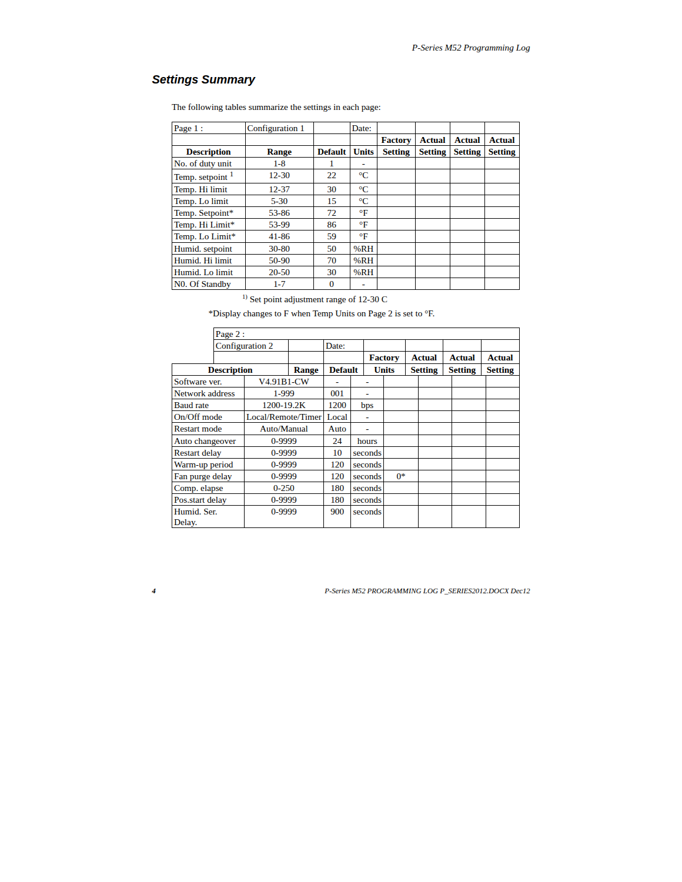P-Series M52 Programming Log
Settings Summary
The following tables summarize the settings in each page:
| Page 1 : | Configuration 1 | | Date: | | | | |
| | | | | Factory | Actual | Actual | Actual |
| Description | Range | Default | Units | Setting | Setting | Setting | Setting |
| No. of duty unit | 1-8 | 1 | - | | | | |
| Temp. setpoint 1 | 12-30 | 22 | °C | | | | |
| Temp. Hi limit | 12-37 | 30 | °C | | | | |
| Temp. Lo limit | 5-30 | 15 | °C | | | | |
| Temp. Setpoint* | 53-86 | 72 | °F | | | | |
| Temp. Hi Limit* | 53-99 | 86 | °F | | | | |
| Temp. Lo Limit* | 41-86 | 59 | °F | | | | |
| Humid. setpoint | 30-80 | 50 | %RH | | | | |
| Humid. Hi limit | 50-90 | 70 | %RH | | | | |
| Humid. Lo limit | 20-50 | 30 | %RH | | | | |
| N0. Of Standby | 1-7 | 0 | - | | | | |
1) Set point adjustment range of 12-30 C
*Display changes to F when Temp Units on Page 2 is set to °F.
| | Page 2 : |
| | Configuration 2 | | Date: | | | | |
| | | | | Factory | Actual | Actual | Actual |
| Description | Range | Default | Units | Setting | Setting | Setting |
| Software ver. | V4.91B1-CW | - | - | | | | |
| Network address | 1-999 | 001 | - | | | | |
| Baud rate | 1200-19.2K | 1200 | bps | | | | |
| On/Off mode | Local/Remote/Timer | Local | - | | | | |
| Restart mode | Auto/Manual | Auto | - | | | | |
| Auto changeover | 0-9999 | 24 | hours | | | | |
| Restart delay | 0-9999 | 10 | seconds | | | | |
| Warm-up period | 0-9999 | 120 | seconds | | | | |
| Fan purge delay | 0-9999 | 120 | seconds | 0* | | | |
| Comp. elapse | 0-250 | 180 | seconds | | | | |
| Pos.start delay | 0-9999 | 180 | seconds | | | | |
| Humid. Ser. Delay. | 0-9999 | 900 | seconds | | | | |
4
P-Series M52 PROGRAMMING LOG P_SERIES2012.DOCX Dec12